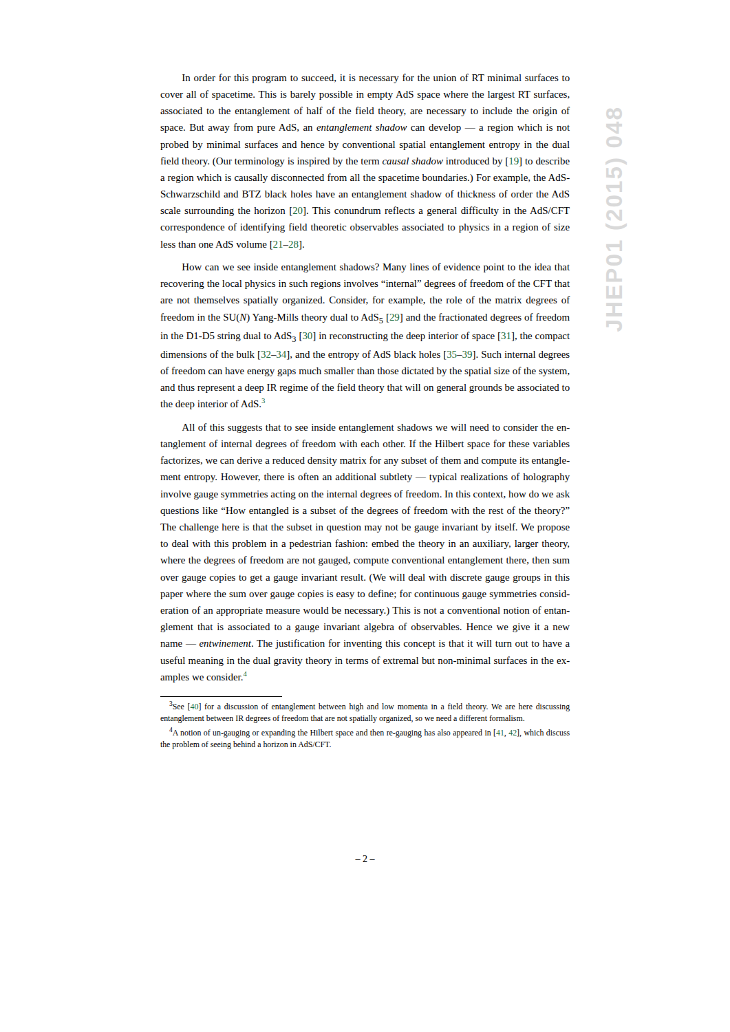JHEP01 (2015) 048
In order for this program to succeed, it is necessary for the union of RT minimal surfaces to cover all of spacetime. This is barely possible in empty AdS space where the largest RT surfaces, associated to the entanglement of half of the field theory, are necessary to include the origin of space. But away from pure AdS, an entanglement shadow can develop — a region which is not probed by minimal surfaces and hence by conventional spatial entanglement entropy in the dual field theory. (Our terminology is inspired by the term causal shadow introduced by [19] to describe a region which is causally disconnected from all the spacetime boundaries.) For example, the AdS-Schwarzschild and BTZ black holes have an entanglement shadow of thickness of order the AdS scale surrounding the horizon [20]. This conundrum reflects a general difficulty in the AdS/CFT correspondence of identifying field theoretic observables associated to physics in a region of size less than one AdS volume [21–28].
How can we see inside entanglement shadows? Many lines of evidence point to the idea that recovering the local physics in such regions involves “internal” degrees of freedom of the CFT that are not themselves spatially organized. Consider, for example, the role of the matrix degrees of freedom in the SU(N) Yang-Mills theory dual to AdS5 [29] and the fractionated degrees of freedom in the D1-D5 string dual to AdS3 [30] in reconstructing the deep interior of space [31], the compact dimensions of the bulk [32–34], and the entropy of AdS black holes [35–39]. Such internal degrees of freedom can have energy gaps much smaller than those dictated by the spatial size of the system, and thus represent a deep IR regime of the field theory that will on general grounds be associated to the deep interior of AdS.3
All of this suggests that to see inside entanglement shadows we will need to consider the entanglement of internal degrees of freedom with each other. If the Hilbert space for these variables factorizes, we can derive a reduced density matrix for any subset of them and compute its entanglement entropy. However, there is often an additional subtlety — typical realizations of holography involve gauge symmetries acting on the internal degrees of freedom. In this context, how do we ask questions like “How entangled is a subset of the degrees of freedom with the rest of the theory?” The challenge here is that the subset in question may not be gauge invariant by itself. We propose to deal with this problem in a pedestrian fashion: embed the theory in an auxiliary, larger theory, where the degrees of freedom are not gauged, compute conventional entanglement there, then sum over gauge copies to get a gauge invariant result. (We will deal with discrete gauge groups in this paper where the sum over gauge copies is easy to define; for continuous gauge symmetries consideration of an appropriate measure would be necessary.) This is not a conventional notion of entanglement that is associated to a gauge invariant algebra of observables. Hence we give it a new name — entwinement. The justification for inventing this concept is that it will turn out to have a useful meaning in the dual gravity theory in terms of extremal but non-minimal surfaces in the examples we consider.4
3See [40] for a discussion of entanglement between high and low momenta in a field theory. We are here discussing entanglement between IR degrees of freedom that are not spatially organized, so we need a different formalism.
4A notion of un-gauging or expanding the Hilbert space and then re-gauging has also appeared in [41, 42], which discuss the problem of seeing behind a horizon in AdS/CFT.
– 2 –